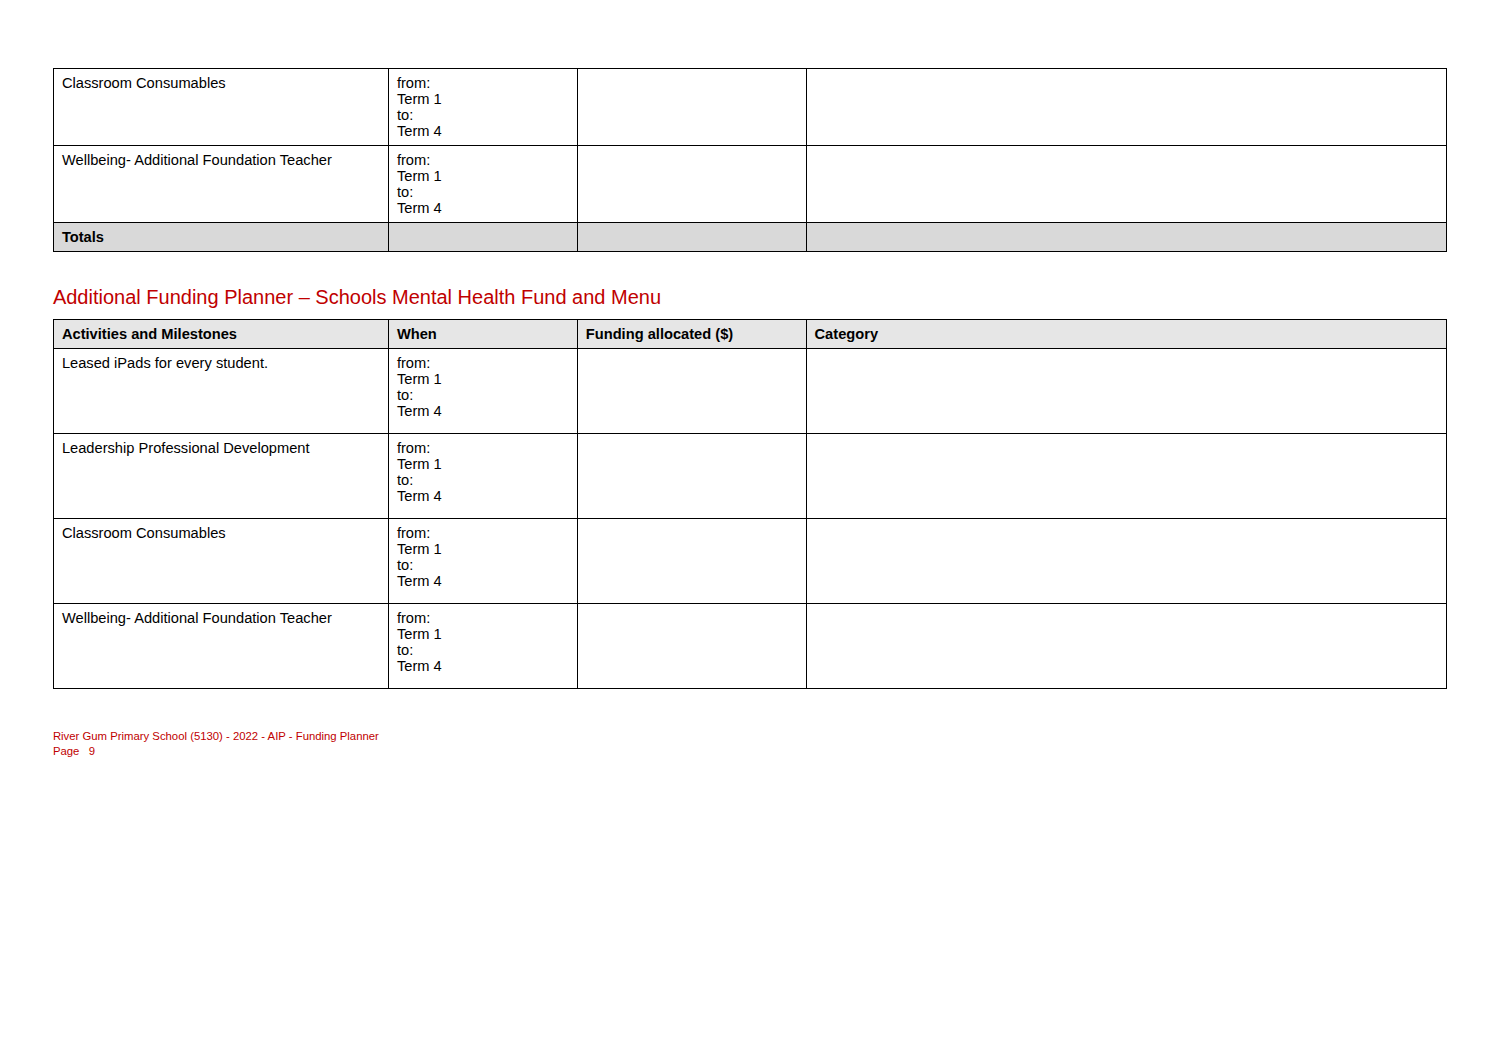| Classroom Consumables | from: Term 1 to: Term 4 | | |
| Wellbeing- Additional Foundation Teacher | from: Term 1 to: Term 4 | | |
| Totals | | | |
Additional Funding Planner – Schools Mental Health Fund and Menu
| Activities and Milestones | When | Funding allocated ($) | Category |
| Leased iPads for every student. | from: Term 1 to: Term 4 | | |
| Leadership Professional Development | from: Term 1 to: Term 4 | | |
| Classroom Consumables | from: Term 1 to: Term 4 | | |
| Wellbeing- Additional Foundation Teacher | from: Term 1 to: Term 4 | | |
River Gum Primary School (5130) - 2022 - AIP - Funding Planner
Page 9